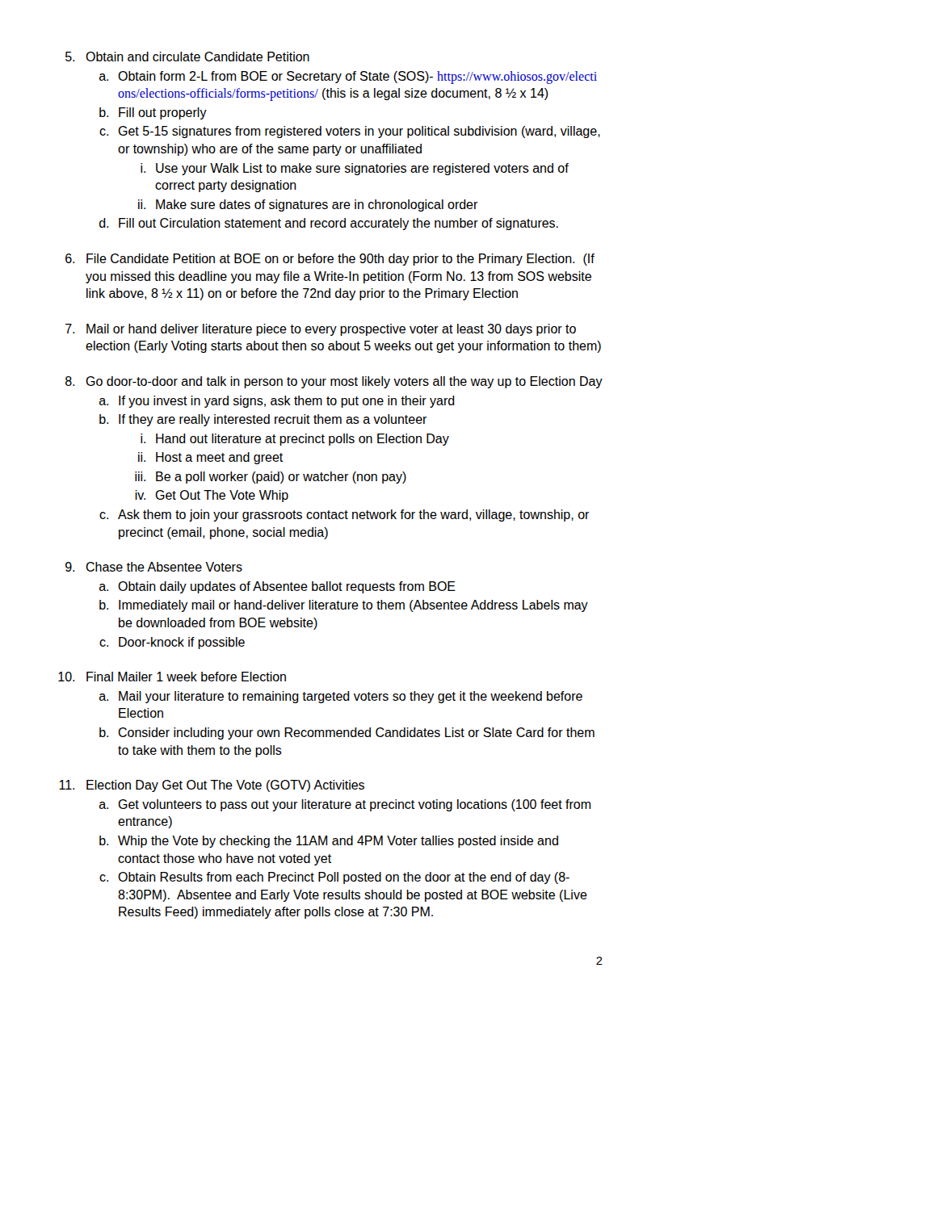Obtain and circulate Candidate Petition
Obtain form 2-L from BOE or Secretary of State (SOS)- https://www.ohiosos.gov/elections/elections-officials/forms-petitions/ (this is a legal size document, 8 ½ x 14)
Fill out properly
Get 5-15 signatures from registered voters in your political subdivision (ward, village, or township) who are of the same party or unaffiliated
Use your Walk List to make sure signatories are registered voters and of correct party designation
Make sure dates of signatures are in chronological order
Fill out Circulation statement and record accurately the number of signatures.
File Candidate Petition at BOE on or before the 90th day prior to the Primary Election. (If you missed this deadline you may file a Write-In petition (Form No. 13 from SOS website link above, 8 ½ x 11) on or before the 72nd day prior to the Primary Election
Mail or hand deliver literature piece to every prospective voter at least 30 days prior to election (Early Voting starts about then so about 5 weeks out get your information to them)
Go door-to-door and talk in person to your most likely voters all the way up to Election Day
If you invest in yard signs, ask them to put one in their yard
If they are really interested recruit them as a volunteer
Hand out literature at precinct polls on Election Day
Host a meet and greet
Be a poll worker (paid) or watcher (non pay)
Get Out The Vote Whip
Ask them to join your grassroots contact network for the ward, village, township, or precinct (email, phone, social media)
Chase the Absentee Voters
Obtain daily updates of Absentee ballot requests from BOE
Immediately mail or hand-deliver literature to them (Absentee Address Labels may be downloaded from BOE website)
Door-knock if possible
Final Mailer 1 week before Election
Mail your literature to remaining targeted voters so they get it the weekend before Election
Consider including your own Recommended Candidates List or Slate Card for them to take with them to the polls
Election Day Get Out The Vote (GOTV) Activities
Get volunteers to pass out your literature at precinct voting locations (100 feet from entrance)
Whip the Vote by checking the 11AM and 4PM Voter tallies posted inside and contact those who have not voted yet
Obtain Results from each Precinct Poll posted on the door at the end of day (8-8:30PM). Absentee and Early Vote results should be posted at BOE website (Live Results Feed) immediately after polls close at 7:30 PM.
2